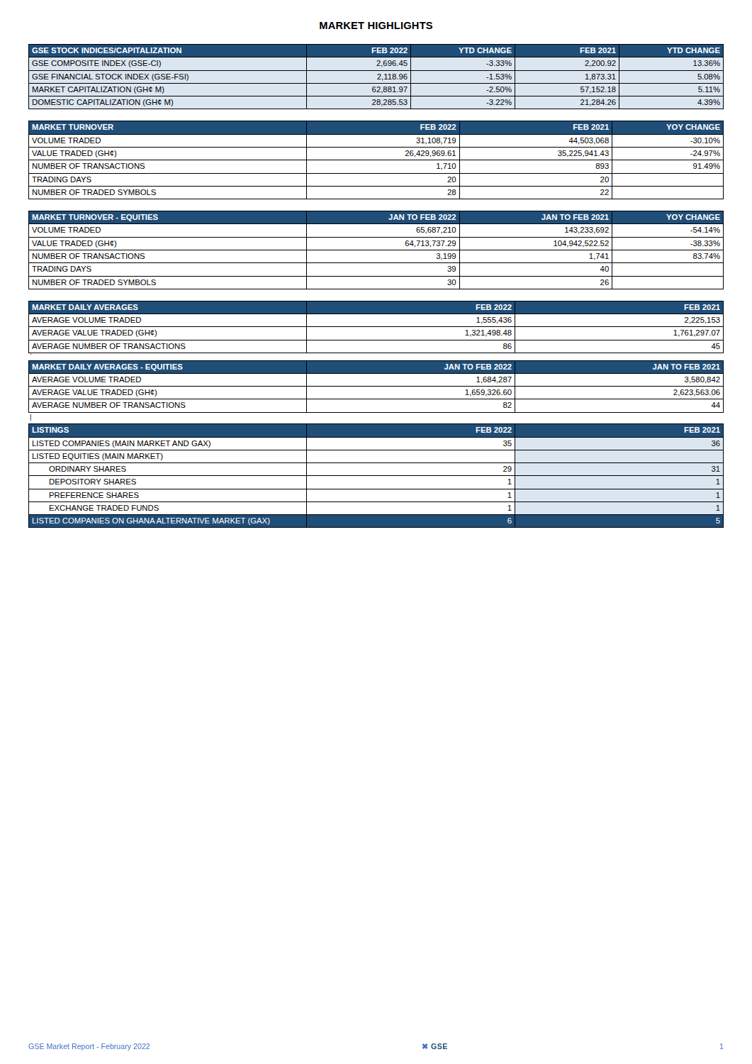MARKET HIGHLIGHTS
| GSE STOCK INDICES/CAPITALIZATION | FEB 2022 | YTD CHANGE | FEB 2021 | YTD CHANGE |
| --- | --- | --- | --- | --- |
| GSE COMPOSITE INDEX (GSE-CI) | 2,696.45 | -3.33% | 2,200.92 | 13.36% |
| GSE FINANCIAL STOCK INDEX (GSE-FSI) | 2,118.96 | -1.53% | 1,873.31 | 5.08% |
| MARKET CAPITALIZATION (GH¢ M) | 62,881.97 | -2.50% | 57,152.18 | 5.11% |
| DOMESTIC CAPITALIZATION (GH¢ M) | 28,285.53 | -3.22% | 21,284.26 | 4.39% |
| MARKET TURNOVER | FEB 2022 | FEB 2021 | YOY CHANGE |
| --- | --- | --- | --- |
| VOLUME TRADED | 31,108,719 | 44,503,068 | -30.10% |
| VALUE TRADED (GH¢) | 26,429,969.61 | 35,225,941.43 | -24.97% |
| NUMBER OF TRANSACTIONS | 1,710 | 893 | 91.49% |
| TRADING DAYS | 20 | 20 | |
| NUMBER OF TRADED SYMBOLS | 28 | 22 | |
| MARKET TURNOVER - EQUITIES | JAN TO FEB 2022 | JAN TO FEB 2021 | YOY CHANGE |
| --- | --- | --- | --- |
| VOLUME TRADED | 65,687,210 | 143,233,692 | -54.14% |
| VALUE TRADED (GH¢) | 64,713,737.29 | 104,942,522.52 | -38.33% |
| NUMBER OF TRANSACTIONS | 3,199 | 1,741 | 83.74% |
| TRADING DAYS | 39 | 40 | |
| NUMBER OF TRADED SYMBOLS | 30 | 26 | |
| MARKET DAILY AVERAGES | FEB 2022 | FEB 2021 |
| --- | --- | --- |
| AVERAGE VOLUME TRADED | 1,555,436 | 2,225,153 |
| AVERAGE VALUE TRADED (GH¢) | 1,321,498.48 | 1,761,297.07 |
| AVERAGE NUMBER OF TRANSACTIONS | 86 | 45 |
`
| MARKET DAILY AVERAGES - EQUITIES | JAN TO FEB 2022 | JAN TO FEB 2021 |
| --- | --- | --- |
| AVERAGE VOLUME TRADED | 1,684,287 | 3,580,842 |
| AVERAGE VALUE TRADED (GH¢) | 1,659,326.60 | 2,623,563.06 |
| AVERAGE NUMBER OF TRANSACTIONS | 82 | 44 |
|
| LISTINGS | FEB 2022 | FEB 2021 |
| --- | --- | --- |
| LISTED COMPANIES (MAIN MARKET AND GAX) | 35 | 36 |
| LISTED EQUITIES (MAIN MARKET) | | |
| ORDINARY SHARES | 29 | 31 |
| DEPOSITORY SHARES | 1 | 1 |
| PREFERENCE SHARES | 1 | 1 |
| EXCHANGE TRADED FUNDS | 1 | 1 |
| LISTED COMPANIES ON GHANA ALTERNATIVE MARKET (GAX) | 6 | 5 |
GSE Market Report - February 2022 1
✖ GSE